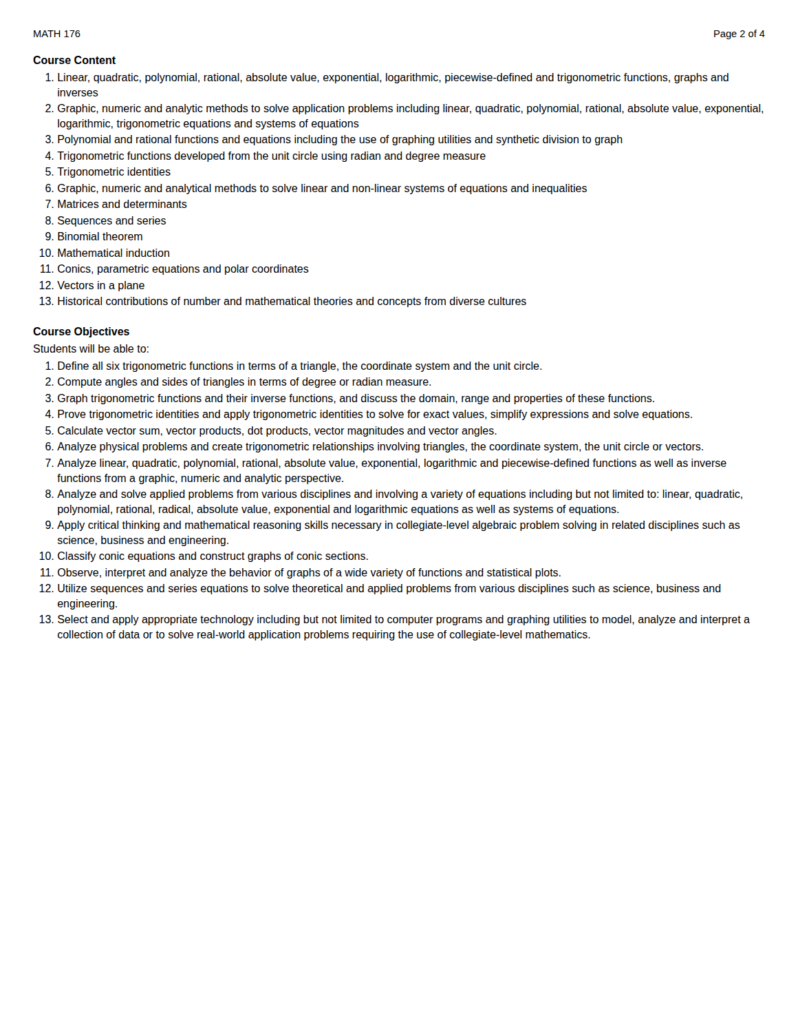MATH 176 Page 2 of 4
Course Content
Linear, quadratic, polynomial, rational, absolute value, exponential, logarithmic, piecewise-defined and trigonometric functions, graphs and inverses
Graphic, numeric and analytic methods to solve application problems including linear, quadratic, polynomial, rational, absolute value, exponential, logarithmic, trigonometric equations and systems of equations
Polynomial and rational functions and equations including the use of graphing utilities and synthetic division to graph
Trigonometric functions developed from the unit circle using radian and degree measure
Trigonometric identities
Graphic, numeric and analytical methods to solve linear and non-linear systems of equations and inequalities
Matrices and determinants
Sequences and series
Binomial theorem
Mathematical induction
Conics, parametric equations and polar coordinates
Vectors in a plane
Historical contributions of number and mathematical theories and concepts from diverse cultures
Course Objectives
Students will be able to:
Define all six trigonometric functions in terms of a triangle, the coordinate system and the unit circle.
Compute angles and sides of triangles in terms of degree or radian measure.
Graph trigonometric functions and their inverse functions, and discuss the domain, range and properties of these functions.
Prove trigonometric identities and apply trigonometric identities to solve for exact values, simplify expressions and solve equations.
Calculate vector sum, vector products, dot products, vector magnitudes and vector angles.
Analyze physical problems and create trigonometric relationships involving triangles, the coordinate system, the unit circle or vectors.
Analyze linear, quadratic, polynomial, rational, absolute value, exponential, logarithmic and piecewise-defined functions as well as inverse functions from a graphic, numeric and analytic perspective.
Analyze and solve applied problems from various disciplines and involving a variety of equations including but not limited to: linear, quadratic, polynomial, rational, radical, absolute value, exponential and logarithmic equations as well as systems of equations.
Apply critical thinking and mathematical reasoning skills necessary in collegiate-level algebraic problem solving in related disciplines such as science, business and engineering.
Classify conic equations and construct graphs of conic sections.
Observe, interpret and analyze the behavior of graphs of a wide variety of functions and statistical plots.
Utilize sequences and series equations to solve theoretical and applied problems from various disciplines such as science, business and engineering.
Select and apply appropriate technology including but not limited to computer programs and graphing utilities to model, analyze and interpret a collection of data or to solve real-world application problems requiring the use of collegiate-level mathematics.